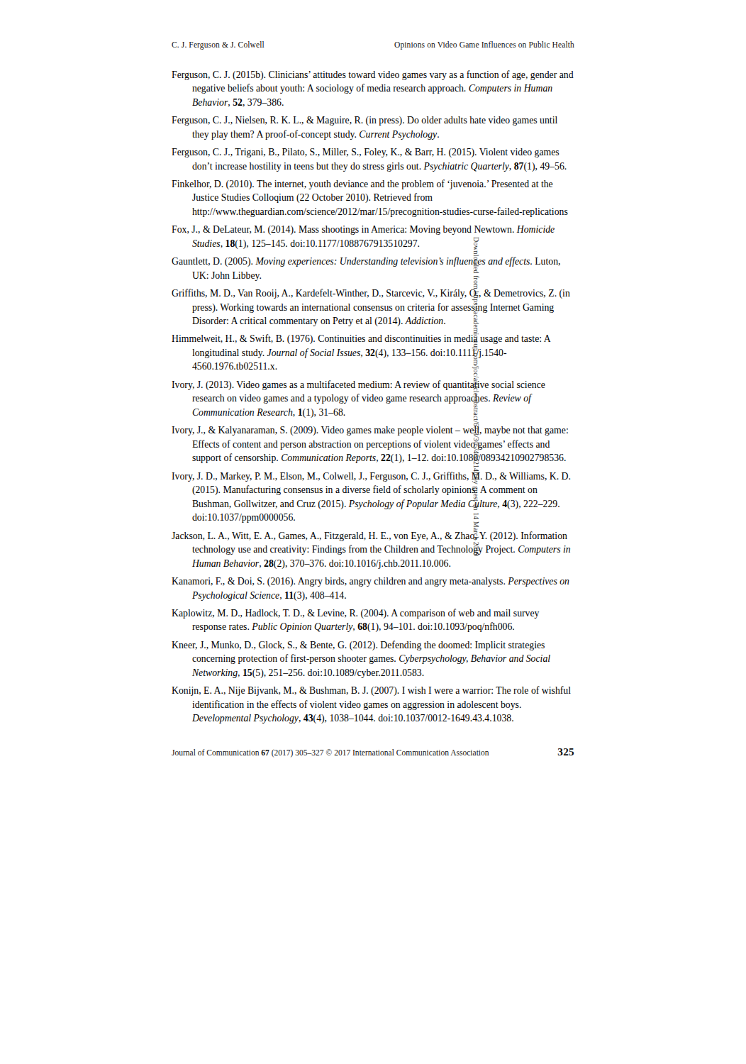C. J. Ferguson & J. Colwell Opinions on Video Game Influences on Public Health
Ferguson, C. J. (2015b). Clinicians’ attitudes toward video games vary as a function of age, gender and negative beliefs about youth: A sociology of media research approach. Computers in Human Behavior, 52, 379–386.
Ferguson, C. J., Nielsen, R. K. L., & Maguire, R. (in press). Do older adults hate video games until they play them? A proof-of-concept study. Current Psychology.
Ferguson, C. J., Trigani, B., Pilato, S., Miller, S., Foley, K., & Barr, H. (2015). Violent video games don’t increase hostility in teens but they do stress girls out. Psychiatric Quarterly, 87(1), 49–56.
Finkelhor, D. (2010). The internet, youth deviance and the problem of ‘juvenoia.’ Presented at the Justice Studies Colloqium (22 October 2010). Retrieved from http://www.theguardian.com/science/2012/mar/15/precognition-studies-curse-failed-replications
Fox, J., & DeLateur, M. (2014). Mass shootings in America: Moving beyond Newtown. Homicide Studies, 18(1), 125–145. doi:10.1177/1088767913510297.
Gauntlett, D. (2005). Moving experiences: Understanding television’s influences and effects. Luton, UK: John Libbey.
Griffiths, M. D., Van Rooij, A., Kardefelt-Winther, D., Starcevic, V., Király, O., & Demetrovics, Z. (in press). Working towards an international consensus on criteria for assessing Internet Gaming Disorder: A critical commentary on Petry et al (2014). Addiction.
Himmelweit, H., & Swift, B. (1976). Continuities and discontinuities in media usage and taste: A longitudinal study. Journal of Social Issues, 32(4), 133–156. doi:10.1111/j.1540-4560.1976.tb02511.x.
Ivory, J. (2013). Video games as a multifaceted medium: A review of quantitative social science research on video games and a typology of video game research approaches. Review of Communication Research, 1(1), 31–68.
Ivory, J., & Kalyanaraman, S. (2009). Video games make people violent – well, maybe not that game: Effects of content and person abstraction on perceptions of violent video games’ effects and support of censorship. Communication Reports, 22(1), 1–12. doi:10.1080/08934210902798536.
Ivory, J. D., Markey, P. M., Elson, M., Colwell, J., Ferguson, C. J., Griffiths, M. D., & Williams, K. D. (2015). Manufacturing consensus in a diverse field of scholarly opinions: A comment on Bushman, Gollwitzer, and Cruz (2015). Psychology of Popular Media Culture, 4(3), 222–229. doi:10.1037/ppm0000056.
Jackson, L. A., Witt, E. A., Games, A., Fitzgerald, H. E., von Eye, A., & Zhao, Y. (2012). Information technology use and creativity: Findings from the Children and Technology Project. Computers in Human Behavior, 28(2), 370–376. doi:10.1016/j.chb.2011.10.006.
Kanamori, F., & Doi, S. (2016). Angry birds, angry children and angry meta-analysts. Perspectives on Psychological Science, 11(3), 408–414.
Kaplowitz, M. D., Hadlock, T. D., & Levine, R. (2004). A comparison of web and mail survey response rates. Public Opinion Quarterly, 68(1), 94–101. doi:10.1093/poq/nfh006.
Kneer, J., Munko, D., Glock, S., & Bente, G. (2012). Defending the doomed: Implicit strategies concerning protection of first-person shooter games. Cyberpsychology, Behavior and Social Networking, 15(5), 251–256. doi:10.1089/cyber.2011.0583.
Konijn, E. A., Nije Bijvank, M., & Bushman, B. J. (2007). I wish I were a warrior: The role of wishful identification in the effects of violent video games on aggression in adolescent boys. Developmental Psychology, 43(4), 1038–1044. doi:10.1037/0012-1649.43.4.1038.
Journal of Communication 67 (2017) 305–327 © 2017 International Communication Association 325
Downloaded from https://academic.oup.com/joc/article-abstract/67/3/305/4642146 by guest on 14 March 2019